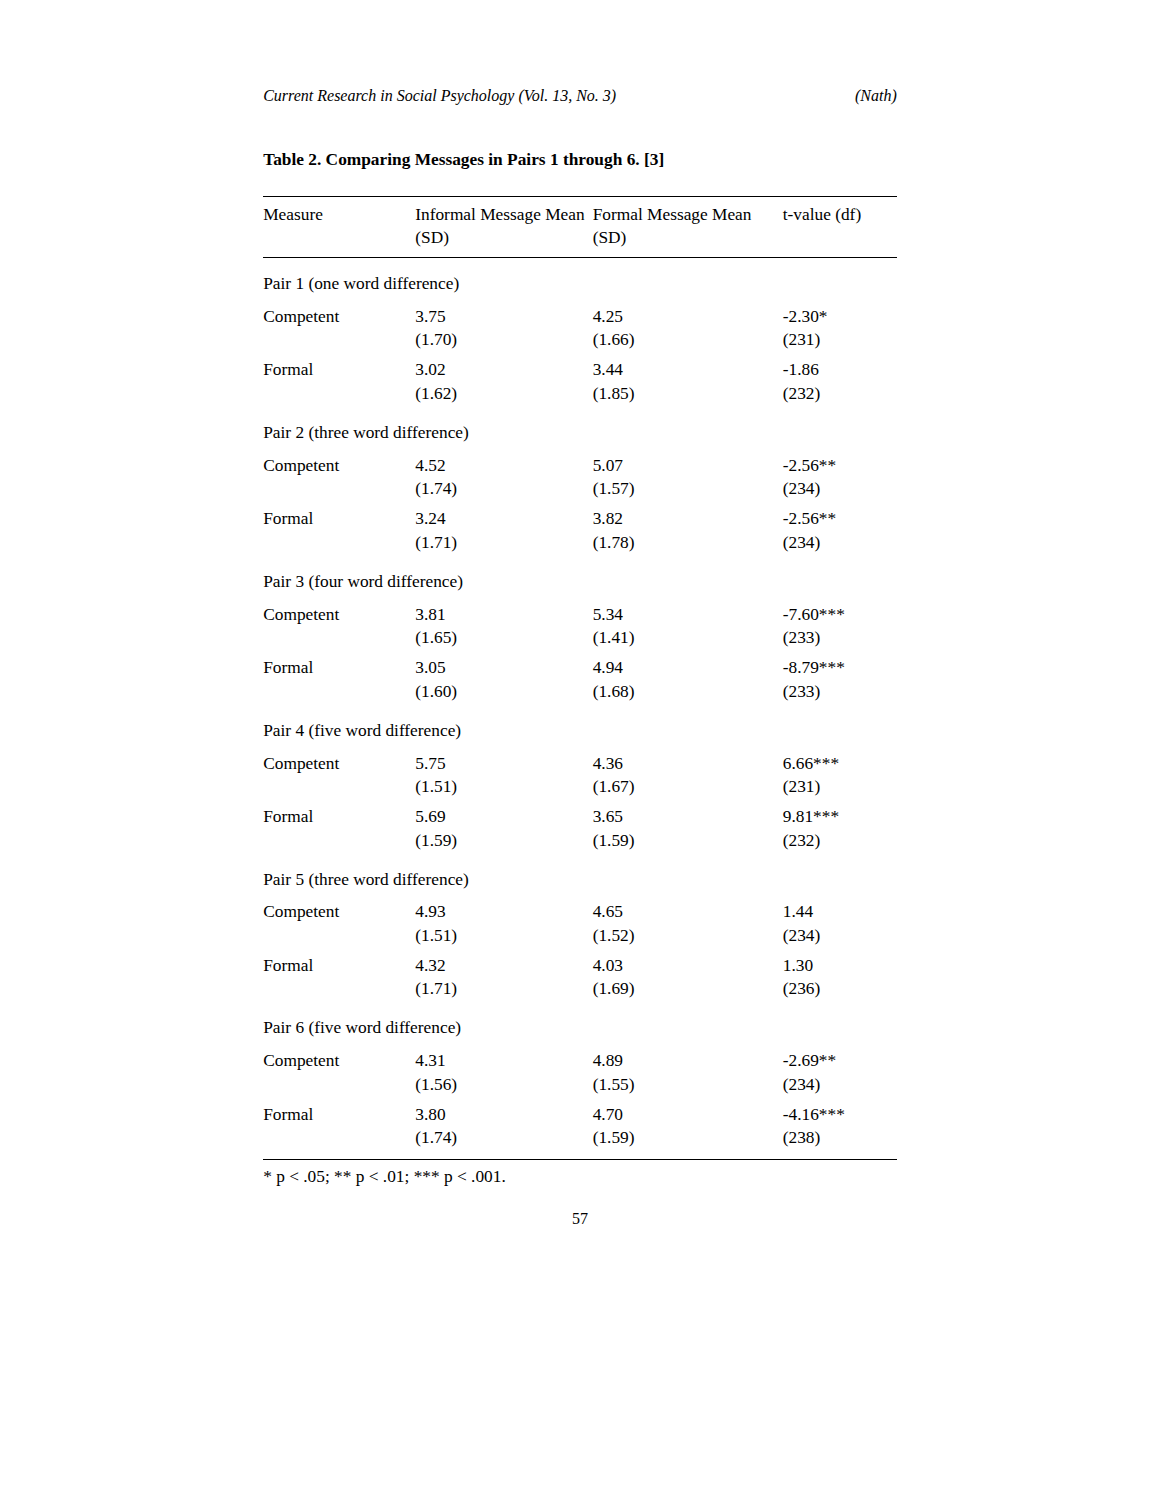Current Research in Social Psychology (Vol. 13, No. 3) (Nath)
Table 2. Comparing Messages in Pairs 1 through 6. [3]
| Measure | Informal Message Mean (SD) | Formal Message Mean (SD) | t-value (df) |
| --- | --- | --- | --- |
| Pair 1 (one word difference) |
| Competent | 3.75 | 4.25 | -2.30* |
| | (1.70) | (1.66) | (231) |
| Formal | 3.02 | 3.44 | -1.86 |
| | (1.62) | (1.85) | (232) |
| Pair 2 (three word difference) |
| Competent | 4.52 | 5.07 | -2.56** |
| | (1.74) | (1.57) | (234) |
| Formal | 3.24 | 3.82 | -2.56** |
| | (1.71) | (1.78) | (234) |
| Pair 3 (four word difference) |
| Competent | 3.81 | 5.34 | -7.60*** |
| | (1.65) | (1.41) | (233) |
| Formal | 3.05 | 4.94 | -8.79*** |
| | (1.60) | (1.68) | (233) |
| Pair 4 (five word difference) |
| Competent | 5.75 | 4.36 | 6.66*** |
| | (1.51) | (1.67) | (231) |
| Formal | 5.69 | 3.65 | 9.81*** |
| | (1.59) | (1.59) | (232) |
| Pair 5 (three word difference) |
| Competent | 4.93 | 4.65 | 1.44 |
| | (1.51) | (1.52) | (234) |
| Formal | 4.32 | 4.03 | 1.30 |
| | (1.71) | (1.69) | (236) |
| Pair 6 (five word difference) |
| Competent | 4.31 | 4.89 | -2.69** |
| | (1.56) | (1.55) | (234) |
| Formal | 3.80 | 4.70 | -4.16*** |
| | (1.74) | (1.59) | (238) |
* p < .05; ** p < .01; *** p < .001.
57